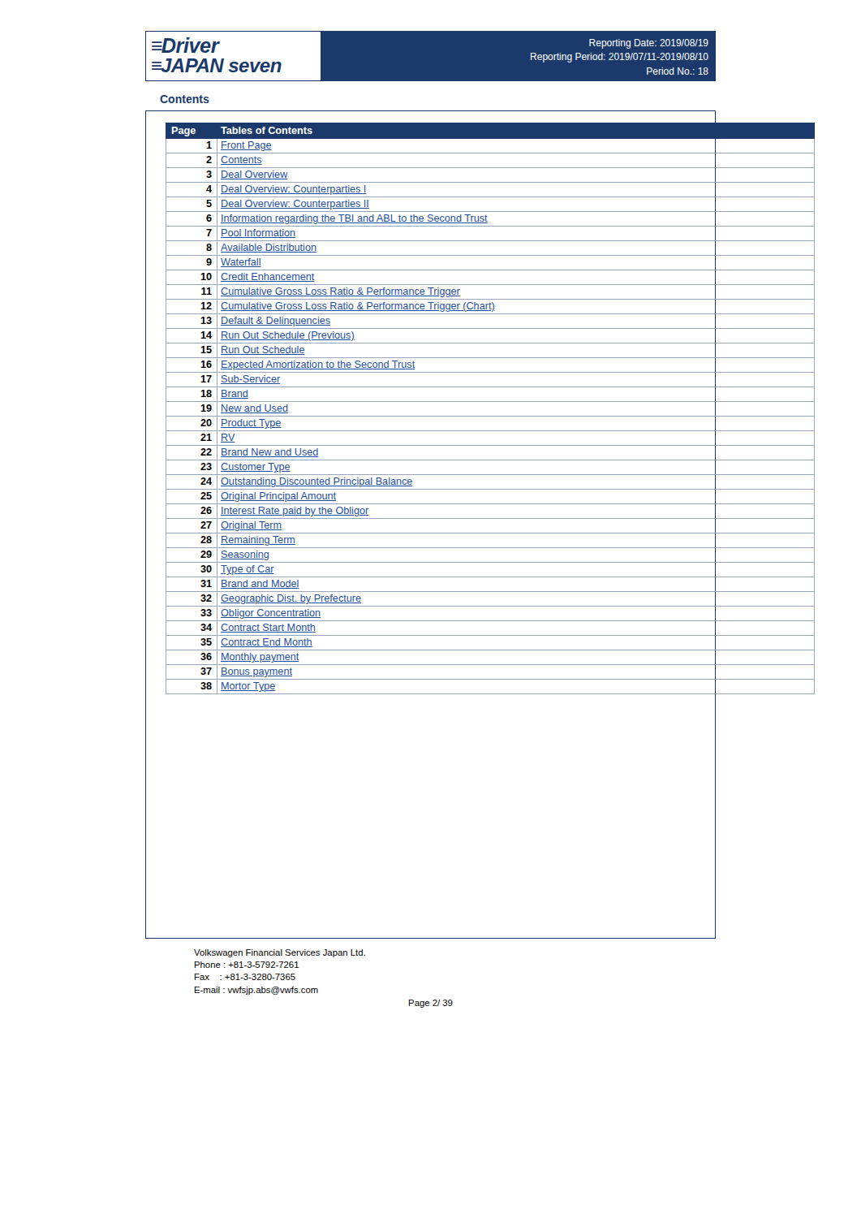≡Driver
≡JAPAN seven
Reporting Date: 2019/08/19
Reporting Period: 2019/07/11-2019/08/10
Period No.: 18
Contents
| Page | Tables of Contents |
| --- | --- |
| 1 | Front Page |
| 2 | Contents |
| 3 | Deal Overview |
| 4 | Deal Overview: Counterparties I |
| 5 | Deal Overview: Counterparties II |
| 6 | Information regarding the TBI and ABL to the Second Trust |
| 7 | Pool Information |
| 8 | Available Distribution |
| 9 | Waterfall |
| 10 | Credit Enhancement |
| 11 | Cumulative Gross Loss Ratio & Performance Trigger |
| 12 | Cumulative Gross Loss Ratio & Performance Trigger (Chart) |
| 13 | Default & Delinquencies |
| 14 | Run Out Schedule (Previous) |
| 15 | Run Out Schedule |
| 16 | Expected Amortization to the Second Trust |
| 17 | Sub-Servicer |
| 18 | Brand |
| 19 | New and Used |
| 20 | Product Type |
| 21 | RV |
| 22 | Brand New and Used |
| 23 | Customer Type |
| 24 | Outstanding Discounted Principal Balance |
| 25 | Original Principal Amount |
| 26 | Interest Rate paid by the Obligor |
| 27 | Original Term |
| 28 | Remaining Term |
| 29 | Seasoning |
| 30 | Type of Car |
| 31 | Brand and Model |
| 32 | Geographic Dist. by Prefecture |
| 33 | Obligor Concentration |
| 34 | Contract Start Month |
| 35 | Contract End Month |
| 36 | Monthly payment |
| 37 | Bonus payment |
| 38 | Mortor Type |
Volkswagen Financial Services Japan Ltd.
Phone : +81-3-5792-7261
Fax : +81-3-3280-7365
E-mail : vwfsjp.abs@vwfs.com
Page 2/ 39